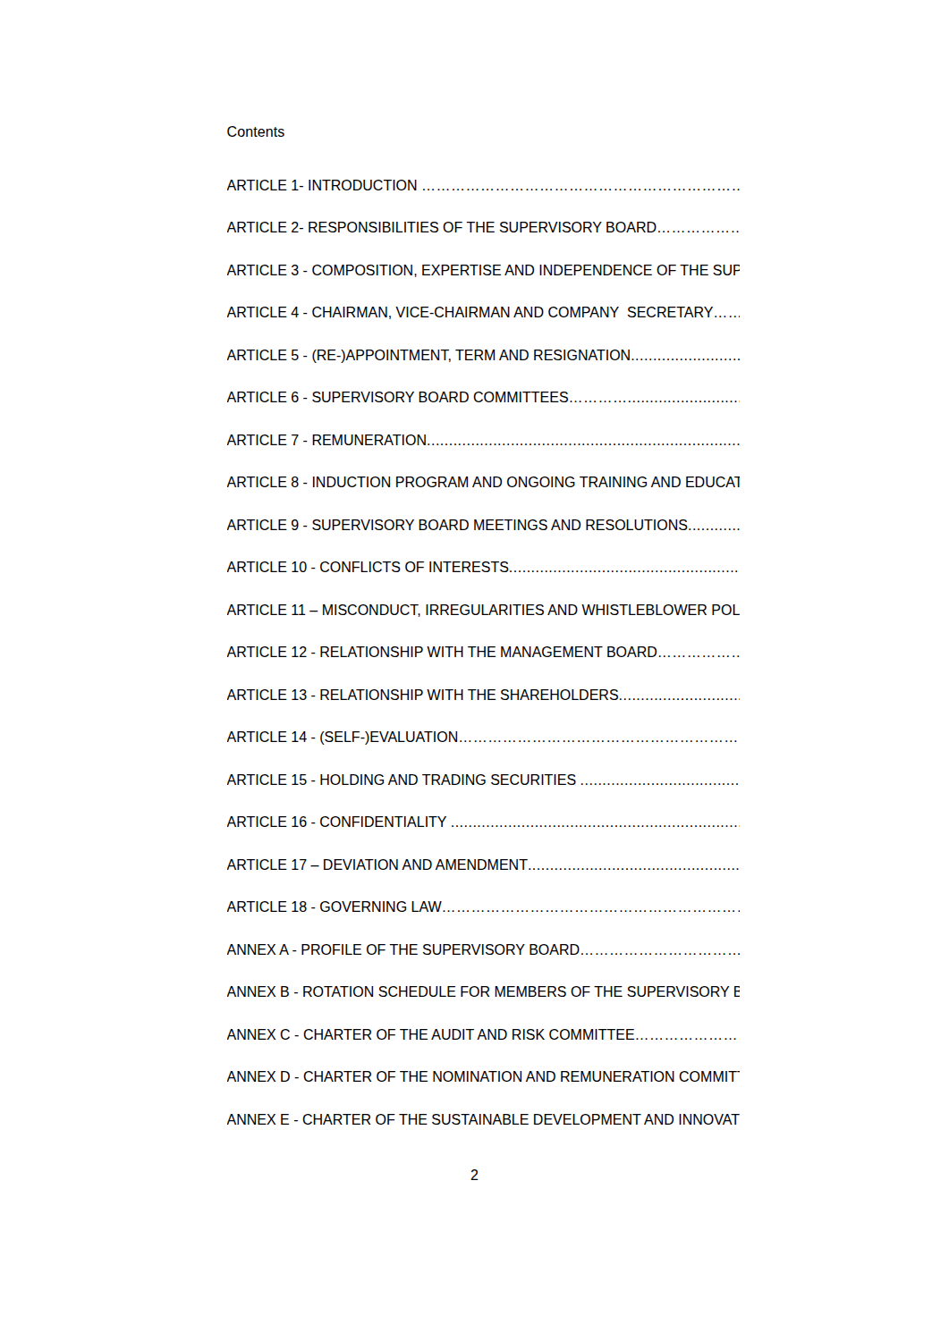Contents
ARTICLE 1- INTRODUCTION ……………………………………………………………………………………………………
ARTICLE 2- RESPONSIBILITIES OF THE SUPERVISORY BOARD…………………………………………………………
ARTICLE 3 - COMPOSITION, EXPERTISE AND INDEPENDENCE OF THE SUPERVISORY BOARD ……
ARTICLE 4 - CHAIRMAN, VICE-CHAIRMAN AND COMPANY SECRETARY…………………………….
ARTICLE 5 - (RE-)APPOINTMENT, TERM AND RESIGNATION..........................................................
ARTICLE 6 - SUPERVISORY BOARD COMMITTEES…………...............................................................
ARTICLE 7 - REMUNERATION.......................................................................................................
ARTICLE 8 - INDUCTION PROGRAM AND ONGOING TRAINING AND EDUCATION……….…………..
ARTICLE 9 - SUPERVISORY BOARD MEETINGS AND RESOLUTIONS...............................................
ARTICLE 10 - CONFLICTS OF INTERESTS.........................................................................................
ARTICLE 11 – MISCONDUCT, IRREGULARITIES AND WHISTLEBLOWER POLICY…………………………
ARTICLE 12 - RELATIONSHIP WITH THE MANAGEMENT BOARD…………………………………...............
ARTICLE 13 - RELATIONSHIP WITH THE SHAREHOLDERS..............................................................
ARTICLE 14 - (SELF-)EVALUATION…………………………………………………………………………………………………….
ARTICLE 15 - HOLDING AND TRADING SECURITIES ........................................................................
ARTICLE 16 - CONFIDENTIALITY .....................................................................................................
ARTICLE 17 – DEVIATION AND AMENDMENT..............................................................................
ARTICLE 18 - GOVERNING LAW…………………………………………………………………………………………………….
ANNEX A - PROFILE OF THE SUPERVISORY BOARD…………………………………………………………………………..
ANNEX B - ROTATION SCHEDULE FOR MEMBERS OF THE SUPERVISORY BOARD…………………………..
ANNEX C - CHARTER OF THE AUDIT AND RISK COMMITTEE…………………………………………………………….
ANNEX D - CHARTER OF THE NOMINATION AND REMUNERATION COMMITTEE…………………………
ANNEX E - CHARTER OF THE SUSTAINABLE DEVELOPMENT AND INNOVATION COMMITTEE………
2